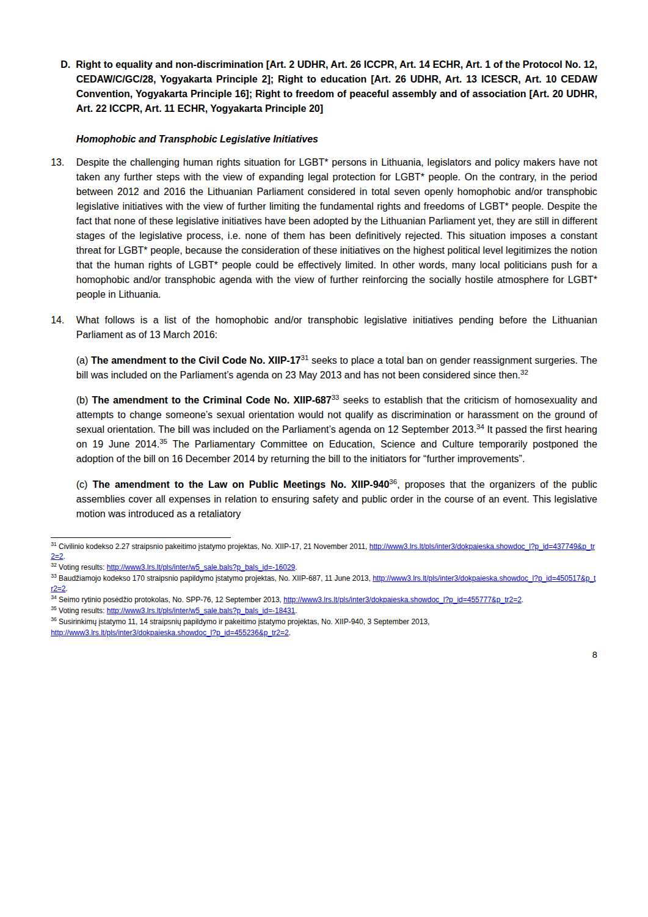D. Right to equality and non-discrimination [Art. 2 UDHR, Art. 26 ICCPR, Art. 14 ECHR, Art. 1 of the Protocol No. 12, CEDAW/C/GC/28, Yogyakarta Principle 2]; Right to education [Art. 26 UDHR, Art. 13 ICESCR, Art. 10 CEDAW Convention, Yogyakarta Principle 16]; Right to freedom of peaceful assembly and of association [Art. 20 UDHR, Art. 22 ICCPR, Art. 11 ECHR, Yogyakarta Principle 20]
Homophobic and Transphobic Legislative Initiatives
13.
Despite the challenging human rights situation for LGBT* persons in Lithuania, legislators and policy makers have not taken any further steps with the view of expanding legal protection for LGBT* people. On the contrary, in the period between 2012 and 2016 the Lithuanian Parliament considered in total seven openly homophobic and/or transphobic legislative initiatives with the view of further limiting the fundamental rights and freedoms of LGBT* people. Despite the fact that none of these legislative initiatives have been adopted by the Lithuanian Parliament yet, they are still in different stages of the legislative process, i.e. none of them has been definitively rejected. This situation imposes a constant threat for LGBT* people, because the consideration of these initiatives on the highest political level legitimizes the notion that the human rights of LGBT* people could be effectively limited. In other words, many local politicians push for a homophobic and/or transphobic agenda with the view of further reinforcing the socially hostile atmosphere for LGBT* people in Lithuania.
14.
What follows is a list of the homophobic and/or transphobic legislative initiatives pending before the Lithuanian Parliament as of 13 March 2016:
(a) The amendment to the Civil Code No. XIIP-1731 seeks to place a total ban on gender reassignment surgeries. The bill was included on the Parliament’s agenda on 23 May 2013 and has not been considered since then.32
(b) The amendment to the Criminal Code No. XIIP-68733 seeks to establish that the criticism of homosexuality and attempts to change someone’s sexual orientation would not qualify as discrimination or harassment on the ground of sexual orientation. The bill was included on the Parliament’s agenda on 12 September 2013.34 It passed the first hearing on 19 June 2014.35 The Parliamentary Committee on Education, Science and Culture temporarily postponed the adoption of the bill on 16 December 2014 by returning the bill to the initiators for “further improvements”.
(c) The amendment to the Law on Public Meetings No. XIIP-94036, proposes that the organizers of the public assemblies cover all expenses in relation to ensuring safety and public order in the course of an event. This legislative motion was introduced as a retaliatory
31 Civilinio kodekso 2.27 straipsnio pakeitimo įstatymo projektas, No. XIIP-17, 21 November 2011, http://www3.lrs.lt/pls/inter3/dokpaieska.showdoc_l?p_id=437749&p_tr2=2.
32 Voting results: http://www3.lrs.lt/pls/inter/w5_sale.bals?p_bals_id=-16029.
33 Baudžiamojo kodekso 170 straipsnio papildymo įstatymo projektas, No. XIIP-687, 11 June 2013, http://www3.lrs.lt/pls/inter3/dokpaieska.showdoc_l?p_id=450517&p_tr2=2.
34 Seimo rytinio posėdžio protokolas, No. SPP-76, 12 September 2013, http://www3.lrs.lt/pls/inter3/dokpaieska.showdoc_l?p_id=455777&p_tr2=2.
35 Voting results: http://www3.lrs.lt/pls/inter/w5_sale.bals?p_bals_id=-18431.
36 Susirinkimų įstatymo 11, 14 straipsnių papildymo ir pakeitimo įstatymo projektas, No. XIIP-940, 3 September 2013,
http://www3.lrs.lt/pls/inter3/dokpaieska.showdoc_l?p_id=455236&p_tr2=2.
8